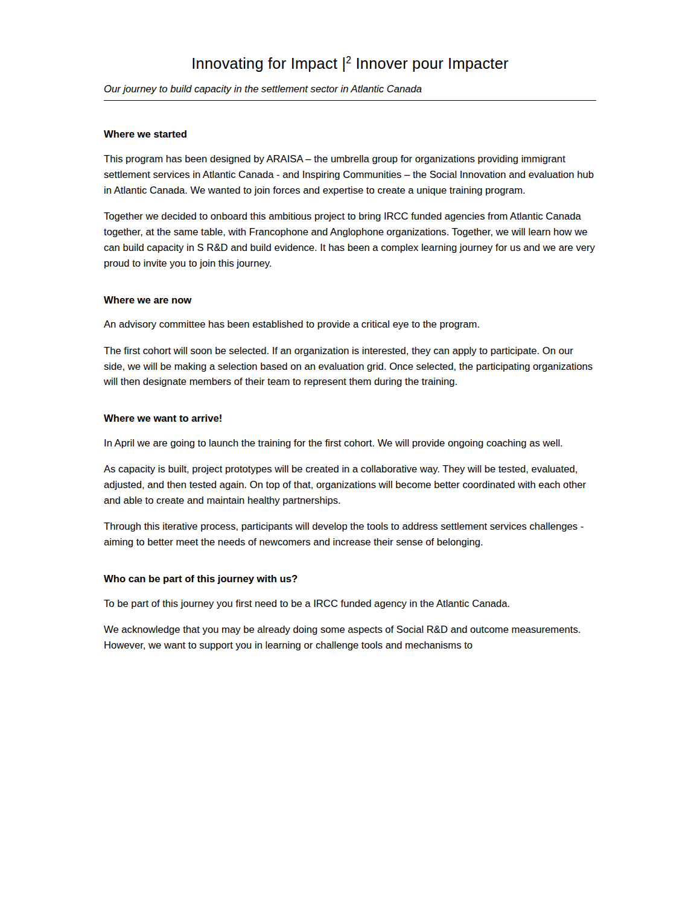Innovating for Impact |2 Innover pour Impacter
Our journey to build capacity in the settlement sector in Atlantic Canada
Where we started
This program has been designed by ARAISA – the umbrella group for organizations providing immigrant settlement services in Atlantic Canada - and Inspiring Communities – the Social Innovation and evaluation hub in Atlantic Canada. We wanted to join forces and expertise to create a unique training program.
Together we decided to onboard this ambitious project to bring IRCC funded agencies from Atlantic Canada together, at the same table, with Francophone and Anglophone organizations. Together, we will learn how we can build capacity in S R&D and build evidence. It has been a complex learning journey for us and we are very proud to invite you to join this journey.
Where we are now
An advisory committee has been established to provide a critical eye to the program.
The first cohort will soon be selected. If an organization is interested, they can apply to participate. On our side, we will be making a selection based on an evaluation grid. Once selected, the participating organizations will then designate members of their team to represent them during the training.
Where we want to arrive!
In April we are going to launch the training for the first cohort. We will provide ongoing coaching as well.
As capacity is built, project prototypes will be created in a collaborative way. They will be tested, evaluated, adjusted, and then tested again. On top of that, organizations will become better coordinated with each other and able to create and maintain healthy partnerships.
Through this iterative process, participants will develop the tools to address settlement services challenges - aiming to better meet the needs of newcomers and increase their sense of belonging.
Who can be part of this journey with us?
To be part of this journey you first need to be a IRCC funded agency in the Atlantic Canada.
We acknowledge that you may be already doing some aspects of Social R&D and outcome measurements. However, we want to support you in learning or challenge tools and mechanisms to